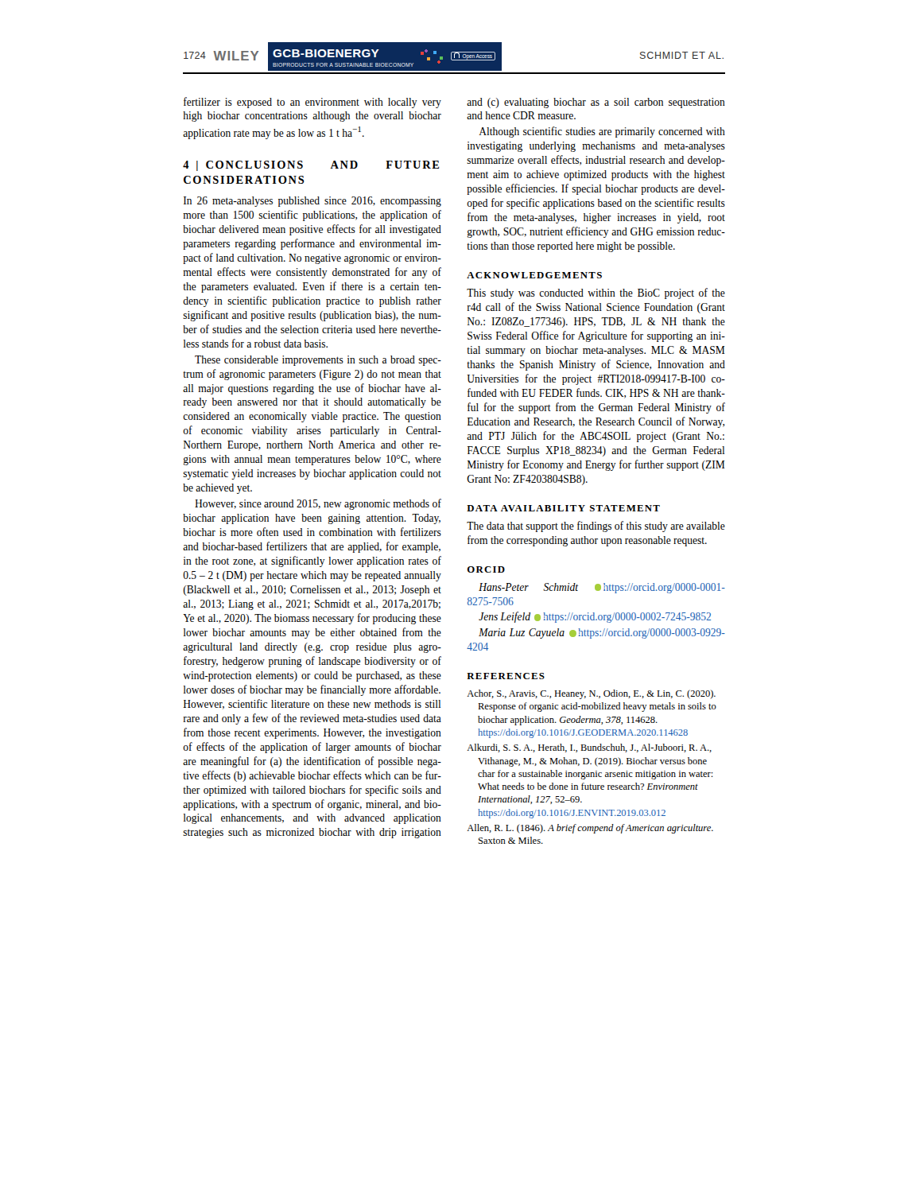1724 WILEY GCB-BIOENERGY BIOPRODUCTS FOR A SUSTAINABLE BIOECONOMY Open Access Schmidt et al.
fertilizer is exposed to an environment with locally very high biochar concentrations although the overall biochar application rate may be as low as 1 t ha−1.
4|CONCLUSIONS AND FUTURE CONSIDERATIONS
In 26 meta-analyses published since 2016, encompassing more than 1500 scientific publications, the application of biochar delivered mean positive effects for all investigated parameters regarding performance and environmental impact of land cultivation. No negative agronomic or environmental effects were consistently demonstrated for any of the parameters evaluated. Even if there is a certain tendency in scientific publication practice to publish rather significant and positive results (publication bias), the number of studies and the selection criteria used here nevertheless stands for a robust data basis.
These considerable improvements in such a broad spectrum of agronomic parameters (Figure 2) do not mean that all major questions regarding the use of biochar have already been answered nor that it should automatically be considered an economically viable practice. The question of economic viability arises particularly in Central-Northern Europe, northern North America and other regions with annual mean temperatures below 10°C, where systematic yield increases by biochar application could not be achieved yet.
However, since around 2015, new agronomic methods of biochar application have been gaining attention. Today, biochar is more often used in combination with fertilizers and biochar-based fertilizers that are applied, for example, in the root zone, at significantly lower application rates of 0.5 – 2 t (DM) per hectare which may be repeated annually (Blackwell et al., 2010; Cornelissen et al., 2013; Joseph et al., 2013; Liang et al., 2021; Schmidt et al., 2017a,2017b; Ye et al., 2020). The biomass necessary for producing these lower biochar amounts may be either obtained from the agricultural land directly (e.g. crop residue plus agroforestry, hedgerow pruning of landscape biodiversity or of wind-protection elements) or could be purchased, as these lower doses of biochar may be financially more affordable. However, scientific literature on these new methods is still rare and only a few of the reviewed meta-studies used data from those recent experiments. However, the investigation of effects of the application of larger amounts of biochar are meaningful for (a) the identification of possible negative effects (b) achievable biochar effects which can be further optimized with tailored biochars for specific soils and applications, with a spectrum of organic, mineral, and biological enhancements, and with advanced application strategies such as micronized biochar with drip irrigation and (c) evaluating biochar as a soil carbon sequestration and hence CDR measure.
Although scientific studies are primarily concerned with investigating underlying mechanisms and meta-analyses summarize overall effects, industrial research and development aim to achieve optimized products with the highest possible efficiencies. If special biochar products are developed for specific applications based on the scientific results from the meta-analyses, higher increases in yield, root growth, SOC, nutrient efficiency and GHG emission reductions than those reported here might be possible.
Acknowledgements
This study was conducted within the BioC project of the r4d call of the Swiss National Science Foundation (Grant No.: IZ08Zo_177346). HPS, TDB, JL & NH thank the Swiss Federal Office for Agriculture for supporting an initial summary on biochar meta-analyses. MLC & MASM thanks the Spanish Ministry of Science, Innovation and Universities for the project #RTI2018-099417-B-I00 co-funded with EU FEDER funds. CIK, HPS & NH are thankful for the support from the German Federal Ministry of Education and Research, the Research Council of Norway, and PTJ Jülich for the ABC4SOIL project (Grant No.: FACCE Surplus XP18_88234) and the German Federal Ministry for Economy and Energy for further support (ZIM Grant No: ZF4203804SB8).
Data Availability Statement
The data that support the findings of this study are available from the corresponding author upon reasonable request.
ORCID
Hans-Peter Schmidt https://orcid.org/0000-0001-8275-7506
Jens Leifeld https://orcid.org/0000-0002-7245-9852
Maria Luz Cayuela https://orcid.org/0000-0003-0929-4204
References
Achor, S., Aravis, C., Heaney, N., Odion, E., & Lin, C. (2020). Response of organic acid-mobilized heavy metals in soils to biochar application. Geoderma, 378, 114628. https://doi.org/10.1016/J.GEODERMA.2020.114628
Alkurdi, S. S. A., Herath, I., Bundschuh, J., Al-Juboori, R. A., Vithanage, M., & Mohan, D. (2019). Biochar versus bone char for a sustainable inorganic arsenic mitigation in water: What needs to be done in future research? Environment International, 127, 52–69. https://doi.org/10.1016/J.ENVINT.2019.03.012
Allen, R. L. (1846). A brief compend of American agriculture. Saxton & Miles.